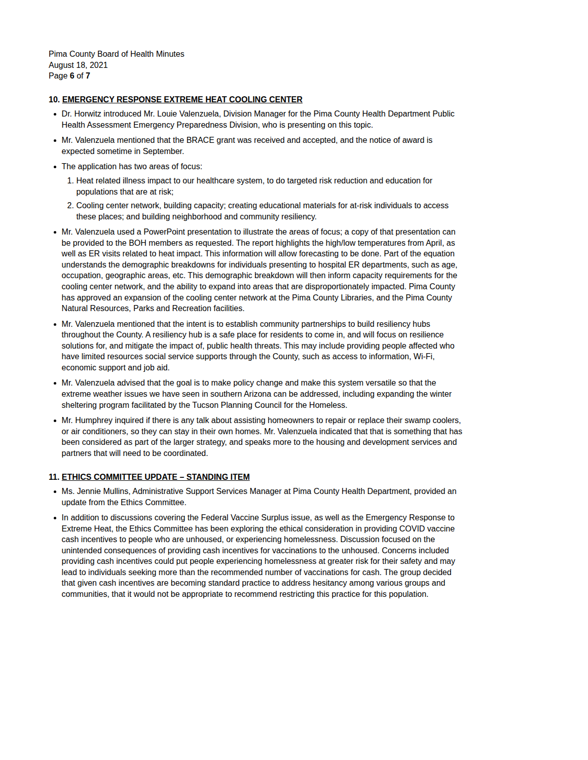Pima County Board of Health Minutes
August 18, 2021
Page 6 of 7
10. EMERGENCY RESPONSE EXTREME HEAT COOLING CENTER
Dr. Horwitz introduced Mr. Louie Valenzuela, Division Manager for the Pima County Health Department Public Health Assessment Emergency Preparedness Division, who is presenting on this topic.
Mr. Valenzuela mentioned that the BRACE grant was received and accepted, and the notice of award is expected sometime in September.
The application has two areas of focus:
Heat related illness impact to our healthcare system, to do targeted risk reduction and education for populations that are at risk;
Cooling center network, building capacity; creating educational materials for at-risk individuals to access these places; and building neighborhood and community resiliency.
Mr. Valenzuela used a PowerPoint presentation to illustrate the areas of focus; a copy of that presentation can be provided to the BOH members as requested. The report highlights the high/low temperatures from April, as well as ER visits related to heat impact. This information will allow forecasting to be done. Part of the equation understands the demographic breakdowns for individuals presenting to hospital ER departments, such as age, occupation, geographic areas, etc. This demographic breakdown will then inform capacity requirements for the cooling center network, and the ability to expand into areas that are disproportionately impacted. Pima County has approved an expansion of the cooling center network at the Pima County Libraries, and the Pima County Natural Resources, Parks and Recreation facilities.
Mr. Valenzuela mentioned that the intent is to establish community partnerships to build resiliency hubs throughout the County. A resiliency hub is a safe place for residents to come in, and will focus on resilience solutions for, and mitigate the impact of, public health threats. This may include providing people affected who have limited resources social service supports through the County, such as access to information, Wi-Fi, economic support and job aid.
Mr. Valenzuela advised that the goal is to make policy change and make this system versatile so that the extreme weather issues we have seen in southern Arizona can be addressed, including expanding the winter sheltering program facilitated by the Tucson Planning Council for the Homeless.
Mr. Humphrey inquired if there is any talk about assisting homeowners to repair or replace their swamp coolers, or air conditioners, so they can stay in their own homes. Mr. Valenzuela indicated that that is something that has been considered as part of the larger strategy, and speaks more to the housing and development services and partners that will need to be coordinated.
11. ETHICS COMMITTEE UPDATE – STANDING ITEM
Ms. Jennie Mullins, Administrative Support Services Manager at Pima County Health Department, provided an update from the Ethics Committee.
In addition to discussions covering the Federal Vaccine Surplus issue, as well as the Emergency Response to Extreme Heat, the Ethics Committee has been exploring the ethical consideration in providing COVID vaccine cash incentives to people who are unhoused, or experiencing homelessness. Discussion focused on the unintended consequences of providing cash incentives for vaccinations to the unhoused. Concerns included providing cash incentives could put people experiencing homelessness at greater risk for their safety and may lead to individuals seeking more than the recommended number of vaccinations for cash. The group decided that given cash incentives are becoming standard practice to address hesitancy among various groups and communities, that it would not be appropriate to recommend restricting this practice for this population.